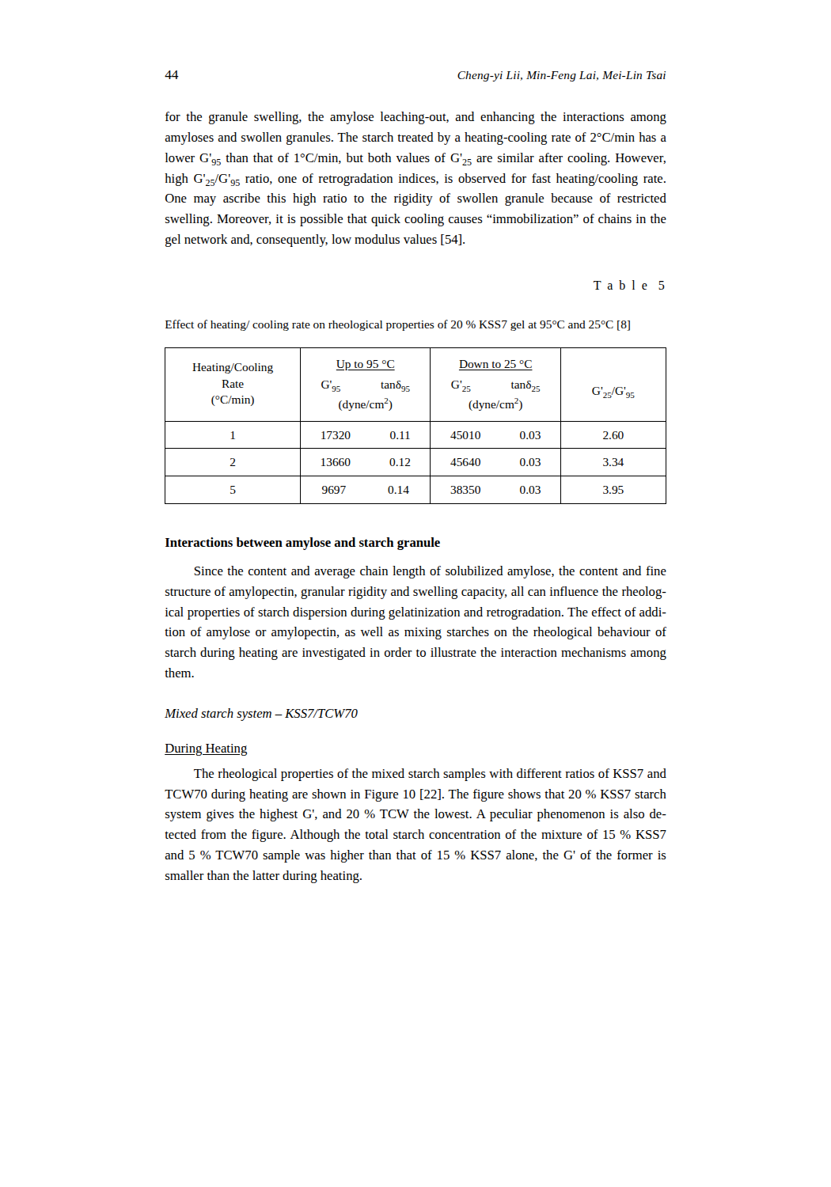44
Cheng-yi Lii, Min-Feng Lai, Mei-Lin Tsai
for the granule swelling, the amylose leaching-out, and enhancing the interactions among amyloses and swollen granules. The starch treated by a heating-cooling rate of 2°C/min has a lower G'95 than that of 1°C/min, but both values of G'25 are similar after cooling. However, high G'25/G'95 ratio, one of retrogradation indices, is observed for fast heating/cooling rate. One may ascribe this high ratio to the rigidity of swollen granule because of restricted swelling. Moreover, it is possible that quick cooling causes “immobilization” of chains in the gel network and, consequently, low modulus values [54].
T a b l e 5
Effect of heating/ cooling rate on rheological properties of 20 % KSS7 gel at 95°C and 25°C [8]
| Heating/Cooling Rate (°C/min) | Up to 95 °C G' 95 tanδ 95 (dyne/cm 2 ) | Down to 25 °C G' 25 tanδ 25 (dyne/cm 2 ) | G' 25 /G' 95 |
| --- | --- | --- | --- |
| 1 | 17320 0.11 | 45010 0.03 | 2.60 |
| 2 | 13660 0.12 | 45640 0.03 | 3.34 |
| 5 | 9697 0.14 | 38350 0.03 | 3.95 |
Interactions between amylose and starch granule
Since the content and average chain length of solubilized amylose, the content and fine structure of amylopectin, granular rigidity and swelling capacity, all can influence the rheological properties of starch dispersion during gelatinization and retrogradation. The effect of addition of amylose or amylopectin, as well as mixing starches on the rheological behaviour of starch during heating are investigated in order to illustrate the interaction mechanisms among them.
Mixed starch system – KSS7/TCW70
During Heating
The rheological properties of the mixed starch samples with different ratios of KSS7 and TCW70 during heating are shown in Figure 10 [22]. The figure shows that 20 % KSS7 starch system gives the highest G', and 20 % TCW the lowest. A peculiar phenomenon is also detected from the figure. Although the total starch concentration of the mixture of 15 % KSS7 and 5 % TCW70 sample was higher than that of 15 % KSS7 alone, the G' of the former is smaller than the latter during heating.